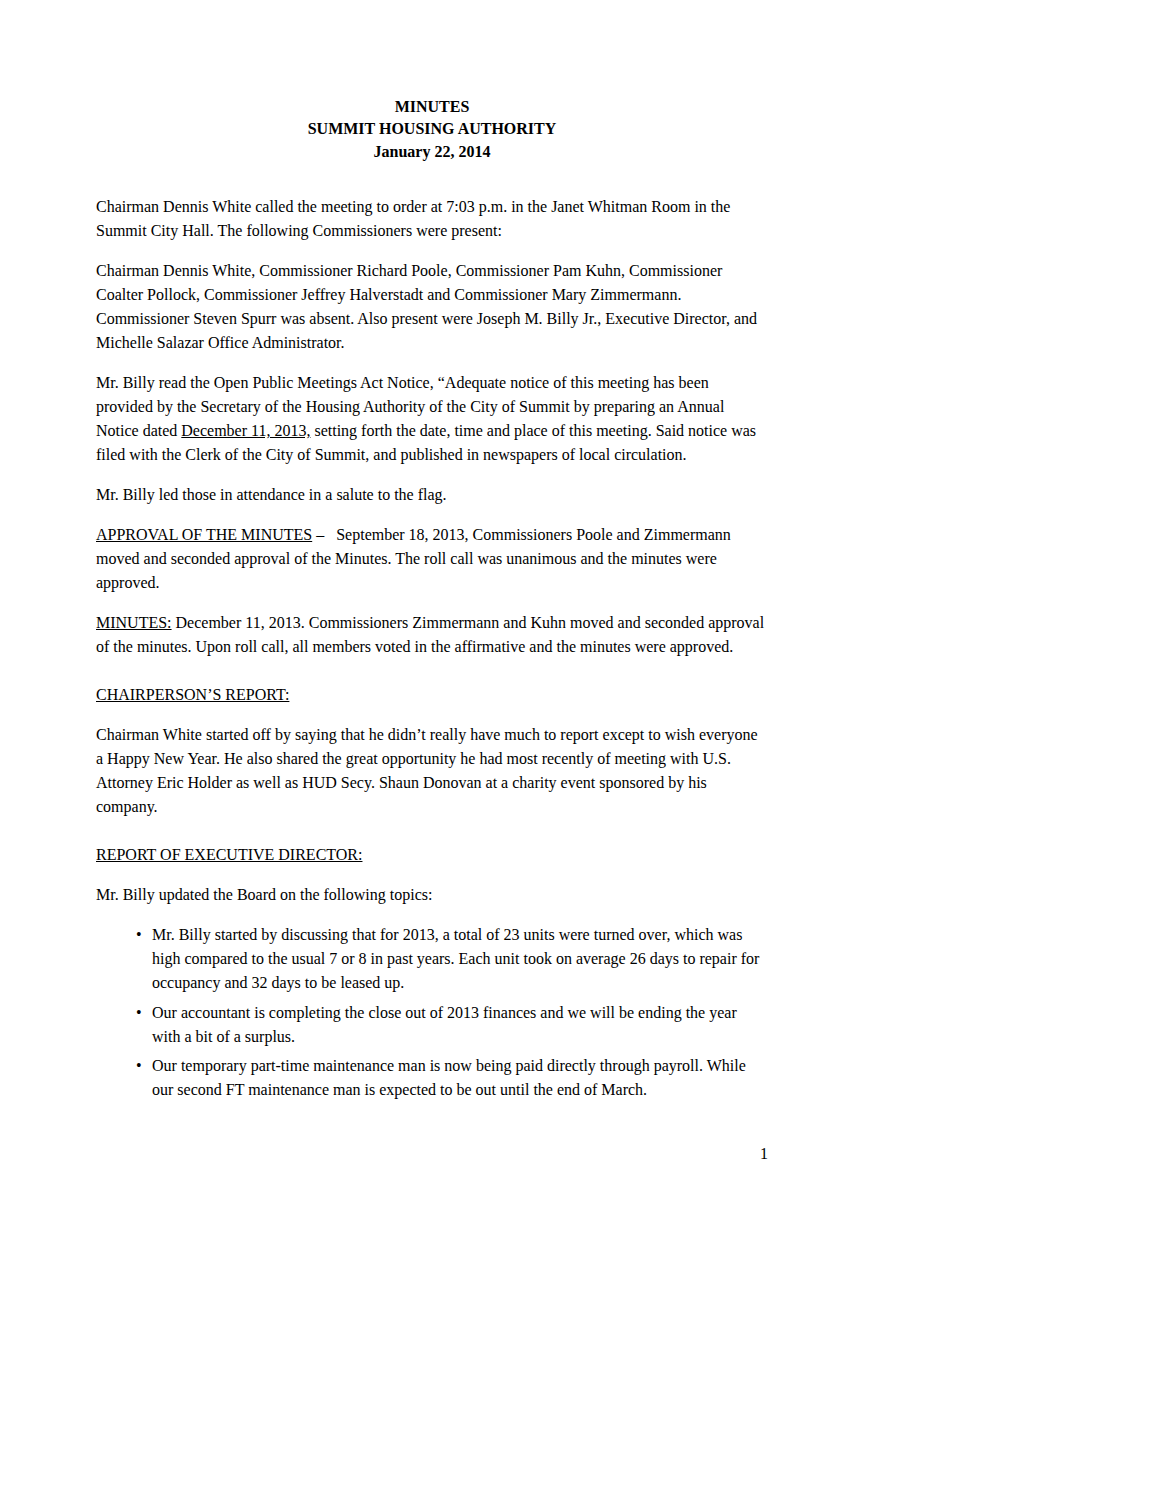MINUTES
SUMMIT HOUSING AUTHORITY
January 22, 2014
Chairman Dennis White called the meeting to order at 7:03 p.m. in the Janet Whitman Room in the Summit City Hall. The following Commissioners were present:
Chairman Dennis White, Commissioner Richard Poole, Commissioner Pam Kuhn, Commissioner Coalter Pollock, Commissioner Jeffrey Halverstadt and Commissioner Mary Zimmermann. Commissioner Steven Spurr was absent. Also present were Joseph M. Billy Jr., Executive Director, and Michelle Salazar Office Administrator.
Mr. Billy read the Open Public Meetings Act Notice, “Adequate notice of this meeting has been provided by the Secretary of the Housing Authority of the City of Summit by preparing an Annual Notice dated December 11, 2013, setting forth the date, time and place of this meeting. Said notice was filed with the Clerk of the City of Summit, and published in newspapers of local circulation.
Mr. Billy led those in attendance in a salute to the flag.
APPROVAL OF THE MINUTES – September 18, 2013, Commissioners Poole and Zimmermann moved and seconded approval of the Minutes. The roll call was unanimous and the minutes were approved.
MINUTES: December 11, 2013. Commissioners Zimmermann and Kuhn moved and seconded approval of the minutes. Upon roll call, all members voted in the affirmative and the minutes were approved.
CHAIRPERSON’S REPORT:
Chairman White started off by saying that he didn’t really have much to report except to wish everyone a Happy New Year. He also shared the great opportunity he had most recently of meeting with U.S. Attorney Eric Holder as well as HUD Secy. Shaun Donovan at a charity event sponsored by his company.
REPORT OF EXECUTIVE DIRECTOR:
Mr. Billy updated the Board on the following topics:
Mr. Billy started by discussing that for 2013, a total of 23 units were turned over, which was high compared to the usual 7 or 8 in past years. Each unit took on average 26 days to repair for occupancy and 32 days to be leased up.
Our accountant is completing the close out of 2013 finances and we will be ending the year with a bit of a surplus.
Our temporary part-time maintenance man is now being paid directly through payroll. While our second FT maintenance man is expected to be out until the end of March.
1